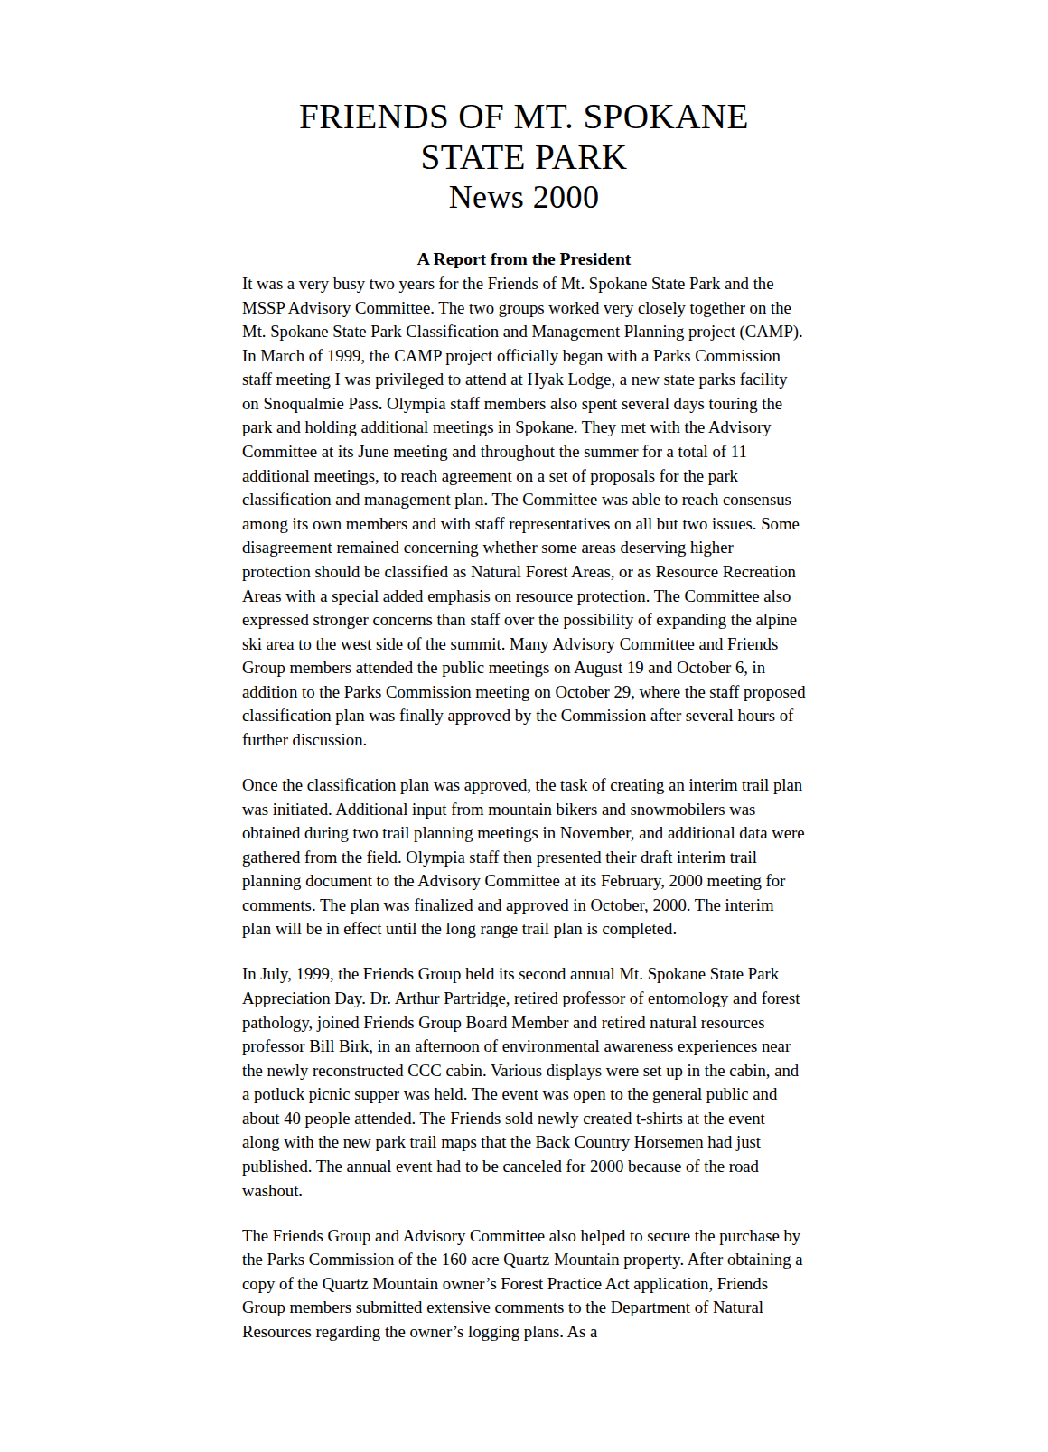FRIENDS OF MT. SPOKANE STATE PARKNews 2000
A Report from the President
It was a very busy two years for the Friends of Mt. Spokane State Park and the MSSP Advisory Committee. The two groups worked very closely together on the Mt. Spokane State Park Classification and Management Planning project (CAMP). In March of 1999, the CAMP project officially began with a Parks Commission staff meeting I was privileged to attend at Hyak Lodge, a new state parks facility on Snoqualmie Pass. Olympia staff members also spent several days touring the park and holding additional meetings in Spokane. They met with the Advisory Committee at its June meeting and throughout the summer for a total of 11 additional meetings, to reach agreement on a set of proposals for the park classification and management plan. The Committee was able to reach consensus among its own members and with staff representatives on all but two issues. Some disagreement remained concerning whether some areas deserving higher protection should be classified as Natural Forest Areas, or as Resource Recreation Areas with a special added emphasis on resource protection. The Committee also expressed stronger concerns than staff over the possibility of expanding the alpine ski area to the west side of the summit. Many Advisory Committee and Friends Group members attended the public meetings on August 19 and October 6, in addition to the Parks Commission meeting on October 29, where the staff proposed classification plan was finally approved by the Commission after several hours of further discussion.
Once the classification plan was approved, the task of creating an interim trail plan was initiated. Additional input from mountain bikers and snowmobilers was obtained during two trail planning meetings in November, and additional data were gathered from the field. Olympia staff then presented their draft interim trail planning document to the Advisory Committee at its February, 2000 meeting for comments. The plan was finalized and approved in October, 2000. The interim plan will be in effect until the long range trail plan is completed.
In July, 1999, the Friends Group held its second annual Mt. Spokane State Park Appreciation Day. Dr. Arthur Partridge, retired professor of entomology and forest pathology, joined Friends Group Board Member and retired natural resources professor Bill Birk, in an afternoon of environmental awareness experiences near the newly reconstructed CCC cabin. Various displays were set up in the cabin, and a potluck picnic supper was held. The event was open to the general public and about 40 people attended. The Friends sold newly created t-shirts at the event along with the new park trail maps that the Back Country Horsemen had just published. The annual event had to be canceled for 2000 because of the road washout.
The Friends Group and Advisory Committee also helped to secure the purchase by the Parks Commission of the 160 acre Quartz Mountain property. After obtaining a copy of the Quartz Mountain owner’s Forest Practice Act application, Friends Group members submitted extensive comments to the Department of Natural Resources regarding the owner’s logging plans. As a